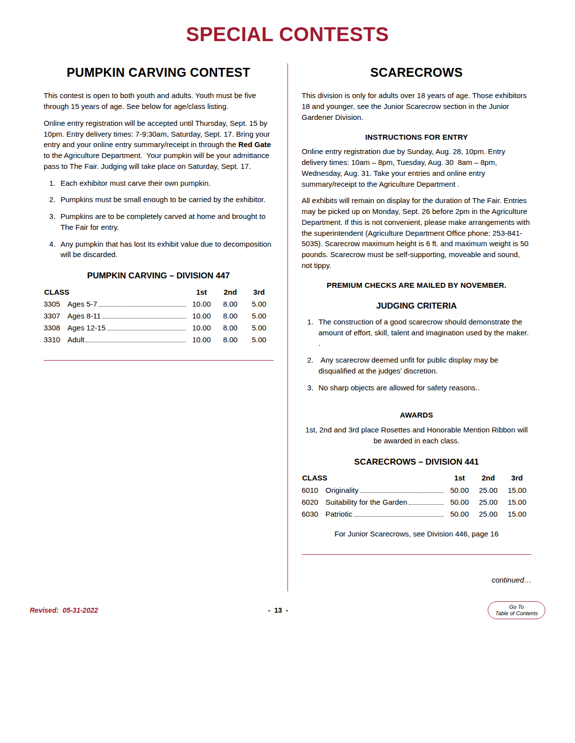SPECIAL CONTESTS
PUMPKIN CARVING CONTEST
This contest is open to both youth and adults. Youth must be five through 15 years of age. See below for age/class listing.
Online entry registration will be accepted until Thursday, Sept. 15 by 10pm. Entry delivery times: 7-9:30am, Saturday, Sept. 17. Bring your entry and your online entry summary/receipt in through the Red Gate to the Agriculture Department. Your pumpkin will be your admittance pass to The Fair. Judging will take place on Saturday, Sept. 17.
Each exhibitor must carve their own pumpkin.
Pumpkins must be small enough to be carried by the exhibitor.
Pumpkins are to be completely carved at home and brought to The Fair for entry.
Any pumpkin that has lost its exhibit value due to decomposition will be discarded.
PUMPKIN CARVING – DIVISION 447
| CLASS | 1st | 2nd | 3rd |
| --- | --- | --- | --- |
| 3305 | Ages 5-7 | 10.00 | 8.00 | 5.00 |
| 3307 | Ages 8-11 | 10.00 | 8.00 | 5.00 |
| 3308 | Ages 12-15 | 10.00 | 8.00 | 5.00 |
| 3310 | Adult | 10.00 | 8.00 | 5.00 |
SCARECROWS
This division is only for adults over 18 years of age. Those exhibitors 18 and younger, see the Junior Scarecrow section in the Junior Gardener Division.
INSTRUCTIONS FOR ENTRY
Online entry registration due by Sunday, Aug. 28, 10pm. Entry delivery times: 10am – 8pm, Tuesday, Aug. 30 8am – 8pm, Wednesday, Aug. 31. Take your entries and online entry summary/receipt to the Agriculture Department .
All exhibits will remain on display for the duration of The Fair. Entries may be picked up on Monday, Sept. 26 before 2pm in the Agriculture Department. If this is not convenient, please make arrangements with the superintendent (Agriculture Department Office phone: 253-841-5035). Scarecrow maximum height is 6 ft. and maximum weight is 50 pounds. Scarecrow must be self-supporting, moveable and sound, not tippy.
PREMIUM CHECKS ARE MAILED BY NOVEMBER.
JUDGING CRITERIA
The construction of a good scarecrow should demonstrate the amount of effort, skill, talent and imagination used by the maker. .
Any scarecrow deemed unfit for public display may be disqualified at the judges’ discretion.
No sharp objects are allowed for safety reasons..
AWARDS
1st, 2nd and 3rd place Rosettes and Honorable Mention Ribbon will be awarded in each class.
SCARECROWS – DIVISION 441
| CLASS | 1st | 2nd | 3rd |
| --- | --- | --- | --- |
| 6010 | Originality | 50.00 | 25.00 | 15.00 |
| 6020 | Suitability for the Garden | 50.00 | 25.00 | 15.00 |
| 6030 | Patriotic | 50.00 | 25.00 | 15.00 |
For Junior Scarecrows, see Division 446, page 16
continued…
Revised: 05-31-2022
- 13 -
Go To
Table of Contents